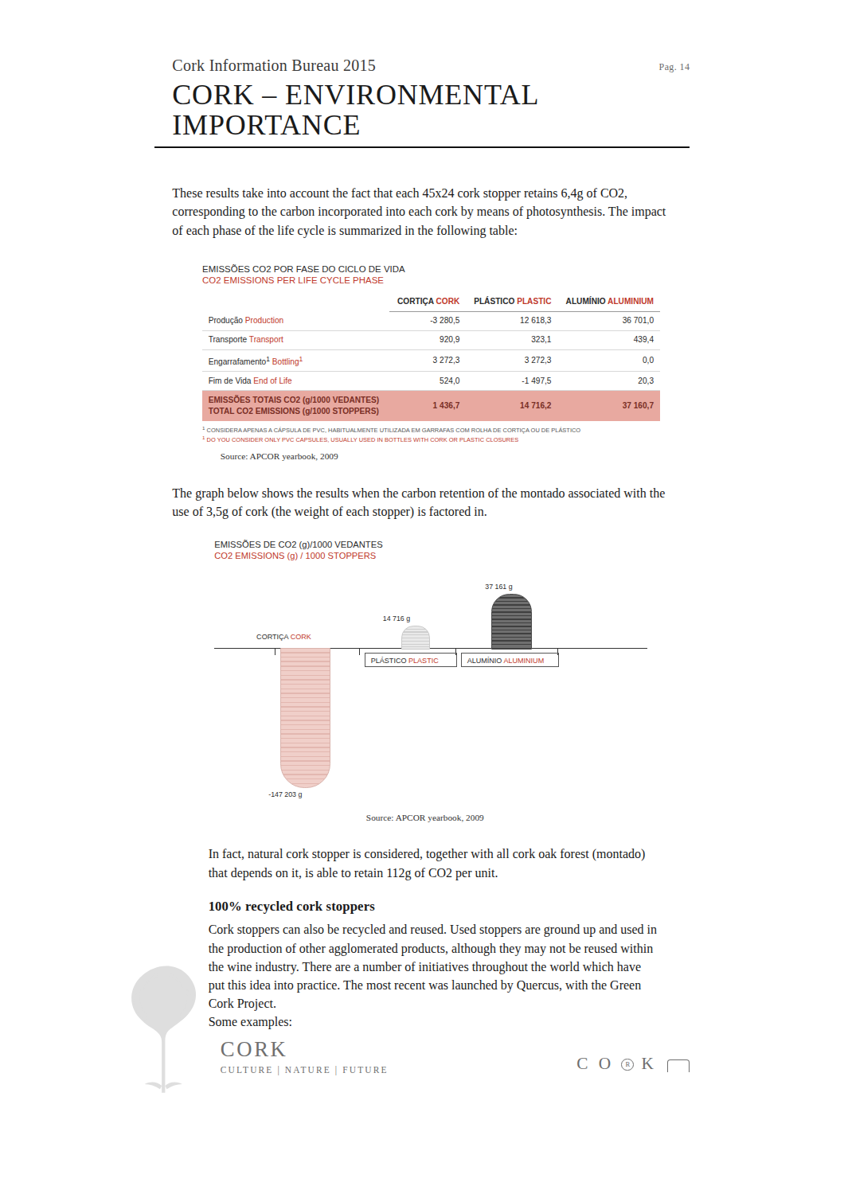Pag. 14
Cork Information Bureau 2015
CORK – ENVIRONMENTAL IMPORTANCE
These results take into account the fact that each 45x24 cork stopper retains 6,4g of CO2, corresponding to the carbon incorporated into each cork by means of photosynthesis. The impact of each phase of the life cycle is summarized in the following table:
EMISSÕES CO2 POR FASE DO CICLO DE VIDA CO2 EMISSIONS PER LIFE CYCLE PHASE
| | CORTIÇA CORK | PLÁSTICO PLASTIC | ALUMÍNIO ALUMINIUM |
| --- | --- | --- | --- |
| Produção Production | -3 280,5 | 12 618,3 | 36 701,0 |
| Transporte Transport | 920,9 | 323,1 | 439,4 |
| Engarrafamento 1 Bottling 1 | 3 272,3 | 3 272,3 | 0,0 |
| Fim de Vida End of Life | 524,0 | -1 497,5 | 20,3 |
| EMISSÕES TOTAIS CO2 (g/1000 VEDANTES) TOTAL CO2 EMISSIONS (g/1000 STOPPERS) | 1 436,7 | 14 716,2 | 37 160,7 |
1 CONSIDERA APENAS A CÁPSULA DE PVC, HABITUALMENTE UTILIZADA EM GARRAFAS COM ROLHA DE CORTIÇA OU DE PLÁSTICO
1 DO YOU CONSIDER ONLY PVC CAPSULES, USUALLY USED IN BOTTLES WITH CORK OR PLASTIC CLOSURES
Source: APCOR yearbook, 2009
The graph below shows the results when the carbon retention of the montado associated with the use of 3,5g of cork (the weight of each stopper) is factored in.
EMISSÕES DE CO2 (g)/1000 VEDANTES
CO2 EMISSIONS (g) / 1000 STOPPERS
14 716 g
37 161 g
-147 203 g
CORTIÇA CORK
PLÁSTICO PLASTIC
ALUMÍNIO ALUMINIUM
Source: APCOR yearbook, 2009
In fact, natural cork stopper is considered, together with all cork oak forest (montado) that depends on it, is able to retain 112g of CO2 per unit.
100% recycled cork stoppers
Cork stoppers can also be recycled and reused. Used stoppers are ground up and used in the production of other agglomerated products, although they may not be reused within the wine industry. There are a number of initiatives throughout the world which have put this idea into practice. The most recent was launched by Quercus, with the Green Cork Project.
Some examples:
CORK
CULTURE | NATURE | FUTURE
C O R K